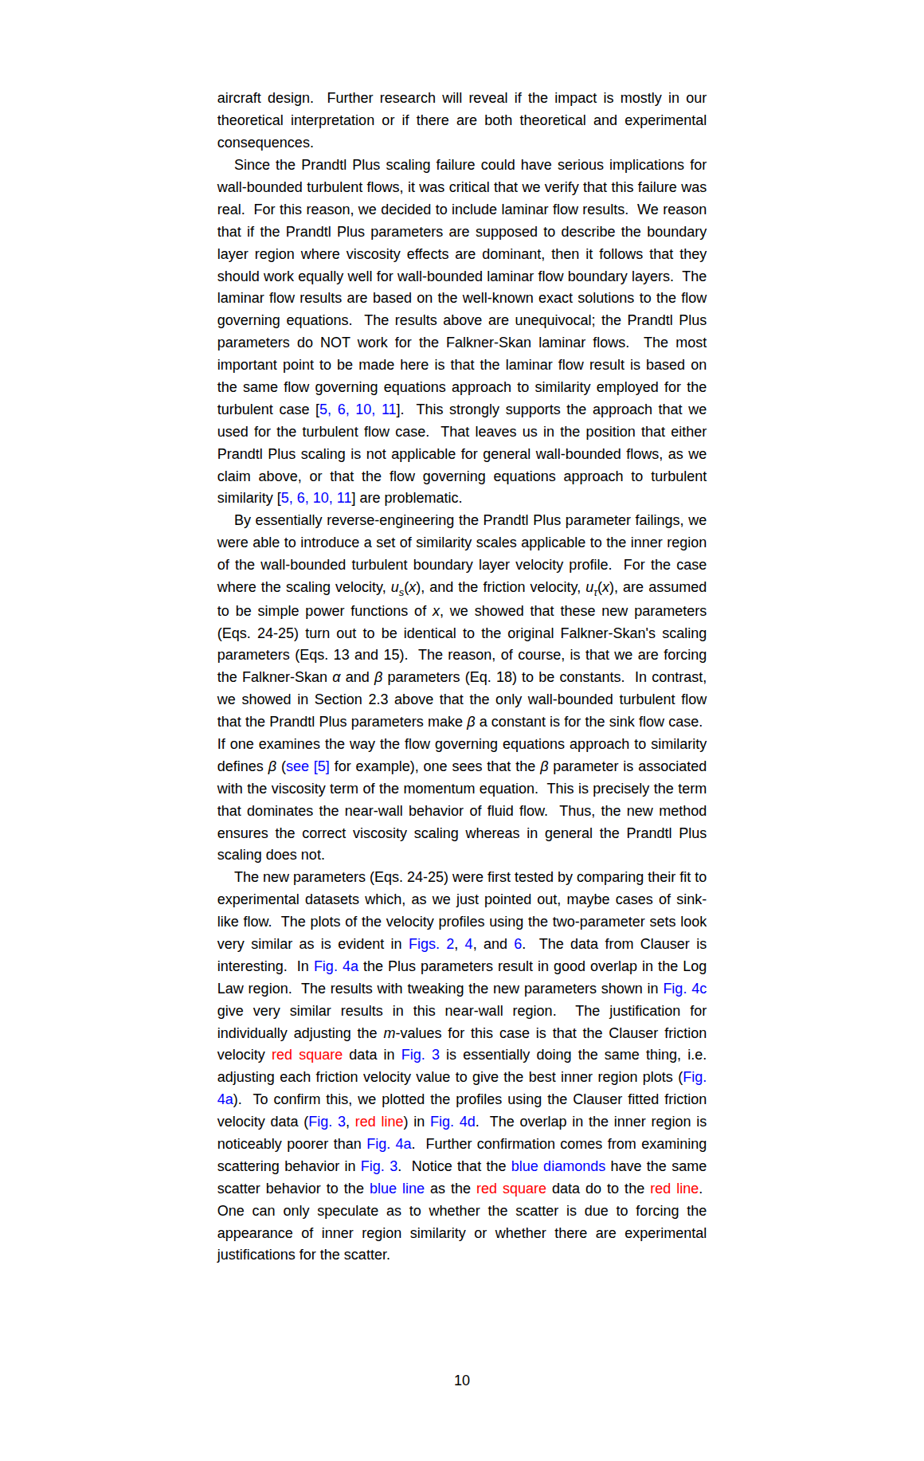aircraft design. Further research will reveal if the impact is mostly in our theoretical interpretation or if there are both theoretical and experimental consequences.
Since the Prandtl Plus scaling failure could have serious implications for wall-bounded turbulent flows, it was critical that we verify that this failure was real. For this reason, we decided to include laminar flow results. We reason that if the Prandtl Plus parameters are supposed to describe the boundary layer region where viscosity effects are dominant, then it follows that they should work equally well for wall-bounded laminar flow boundary layers. The laminar flow results are based on the well-known exact solutions to the flow governing equations. The results above are unequivocal; the Prandtl Plus parameters do NOT work for the Falkner-Skan laminar flows. The most important point to be made here is that the laminar flow result is based on the same flow governing equations approach to similarity employed for the turbulent case [5, 6, 10, 11]. This strongly supports the approach that we used for the turbulent flow case. That leaves us in the position that either Prandtl Plus scaling is not applicable for general wall-bounded flows, as we claim above, or that the flow governing equations approach to turbulent similarity [5, 6, 10, 11] are problematic.
By essentially reverse-engineering the Prandtl Plus parameter failings, we were able to introduce a set of similarity scales applicable to the inner region of the wall-bounded turbulent boundary layer velocity profile. For the case where the scaling velocity, us(x), and the friction velocity, uτ(x), are assumed to be simple power functions of x, we showed that these new parameters (Eqs. 24-25) turn out to be identical to the original Falkner-Skan's scaling parameters (Eqs. 13 and 15). The reason, of course, is that we are forcing the Falkner-Skan α and β parameters (Eq. 18) to be constants. In contrast, we showed in Section 2.3 above that the only wall-bounded turbulent flow that the Prandtl Plus parameters make β a constant is for the sink flow case. If one examines the way the flow governing equations approach to similarity defines β (see [5] for example), one sees that the β parameter is associated with the viscosity term of the momentum equation. This is precisely the term that dominates the near-wall behavior of fluid flow. Thus, the new method ensures the correct viscosity scaling whereas in general the Prandtl Plus scaling does not.
The new parameters (Eqs. 24-25) were first tested by comparing their fit to experimental datasets which, as we just pointed out, maybe cases of sink-like flow. The plots of the velocity profiles using the two-parameter sets look very similar as is evident in Figs. 2, 4, and 6. The data from Clauser is interesting. In Fig. 4a the Plus parameters result in good overlap in the Log Law region. The results with tweaking the new parameters shown in Fig. 4c give very similar results in this near-wall region. The justification for individually adjusting the m-values for this case is that the Clauser friction velocity red square data in Fig. 3 is essentially doing the same thing, i.e. adjusting each friction velocity value to give the best inner region plots (Fig. 4a). To confirm this, we plotted the profiles using the Clauser fitted friction velocity data (Fig. 3, red line) in Fig. 4d. The overlap in the inner region is noticeably poorer than Fig. 4a. Further confirmation comes from examining scattering behavior in Fig. 3. Notice that the blue diamonds have the same scatter behavior to the blue line as the red square data do to the red line. One can only speculate as to whether the scatter is due to forcing the appearance of inner region similarity or whether there are experimental justifications for the scatter.
10